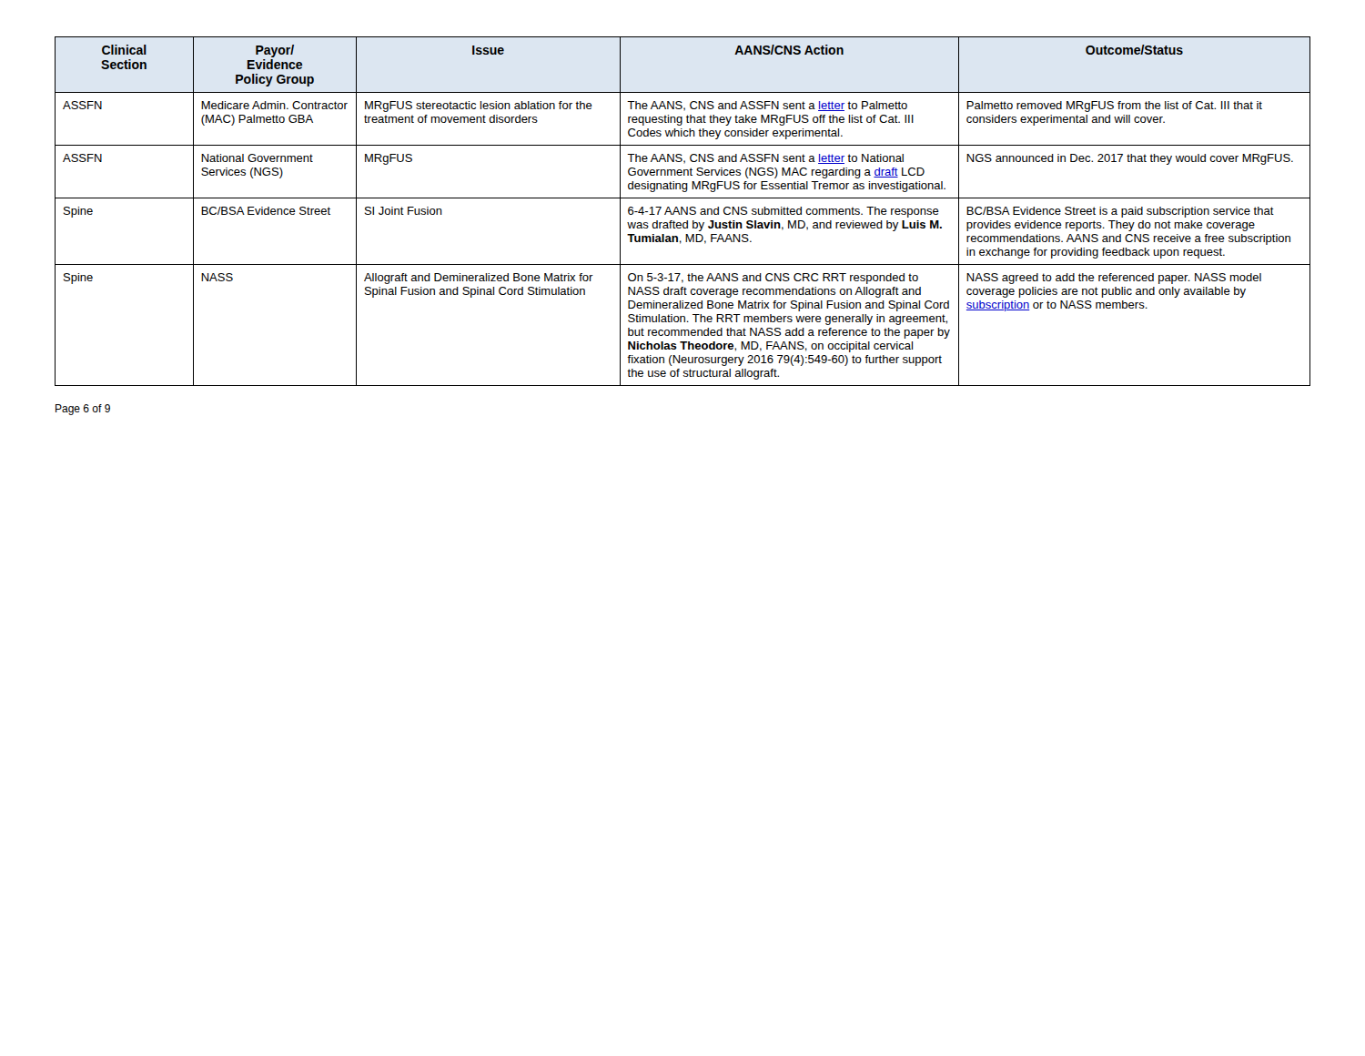| Clinical Section | Payor/ Evidence Policy Group | Issue | AANS/CNS Action | Outcome/Status |
| --- | --- | --- | --- | --- |
| ASSFN | Medicare Admin. Contractor (MAC) Palmetto GBA | MRgFUS stereotactic lesion ablation for the treatment of movement disorders | The AANS, CNS and ASSFN sent a letter to Palmetto requesting that they take MRgFUS off the list of Cat. III Codes which they consider experimental. | Palmetto removed MRgFUS from the list of Cat. III that it considers experimental and will cover. |
| ASSFN | National Government Services (NGS) | MRgFUS | The AANS, CNS and ASSFN sent a letter to National Government Services (NGS) MAC regarding a draft LCD designating MRgFUS for Essential Tremor as investigational. | NGS announced in Dec. 2017 that they would cover MRgFUS. |
| Spine | BC/BSA Evidence Street | SI Joint Fusion | 6-4-17 AANS and CNS submitted comments. The response was drafted by Justin Slavin , MD, and reviewed by Luis M. Tumialan , MD, FAANS. | BC/BSA Evidence Street is a paid subscription service that provides evidence reports. They do not make coverage recommendations. AANS and CNS receive a free subscription in exchange for providing feedback upon request. |
| Spine | NASS | Allograft and Demineralized Bone Matrix for Spinal Fusion and Spinal Cord Stimulation | On 5-3-17, the AANS and CNS CRC RRT responded to NASS draft coverage recommendations on Allograft and Demineralized Bone Matrix for Spinal Fusion and Spinal Cord Stimulation. The RRT members were generally in agreement, but recommended that NASS add a reference to the paper by Nicholas Theodore , MD, FAANS, on occipital cervical fixation (Neurosurgery 2016 79(4):549-60) to further support the use of structural allograft. | NASS agreed to add the referenced paper. NASS model coverage policies are not public and only available by subscription or to NASS members. |
Page 6 of 9